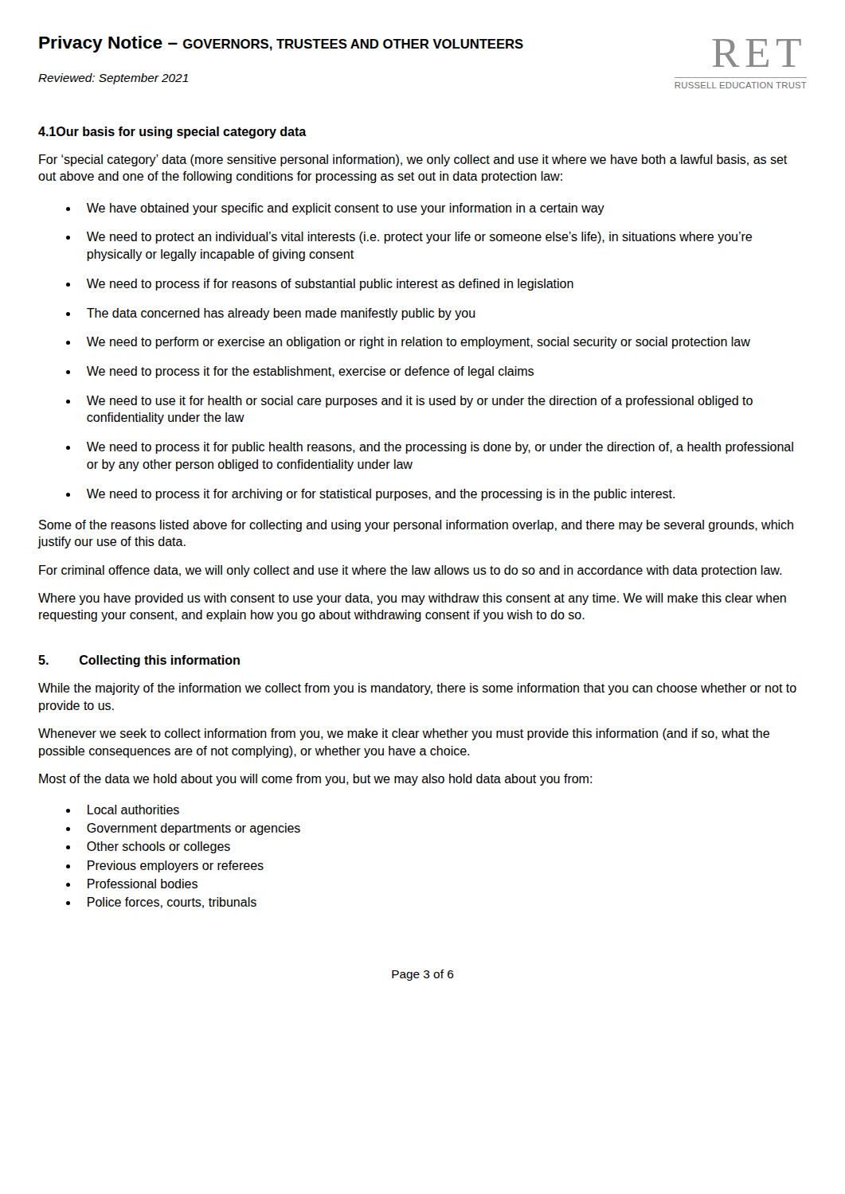Privacy Notice – GOVERNORS, TRUSTEES AND OTHER VOLUNTEERS
Reviewed: September 2021
RET RUSSELL EDUCATION TRUST
4.1 Our basis for using special category data
For ‘special category’ data (more sensitive personal information), we only collect and use it where we have both a lawful basis, as set out above and one of the following conditions for processing as set out in data protection law:
We have obtained your specific and explicit consent to use your information in a certain way
We need to protect an individual’s vital interests (i.e. protect your life or someone else’s life), in situations where you’re physically or legally incapable of giving consent
We need to process if for reasons of substantial public interest as defined in legislation
The data concerned has already been made manifestly public by you
We need to perform or exercise an obligation or right in relation to employment, social security or social protection law
We need to process it for the establishment, exercise or defence of legal claims
We need to use it for health or social care purposes and it is used by or under the direction of a professional obliged to confidentiality under the law
We need to process it for public health reasons, and the processing is done by, or under the direction of, a health professional or by any other person obliged to confidentiality under law
We need to process it for archiving or for statistical purposes, and the processing is in the public interest.
Some of the reasons listed above for collecting and using your personal information overlap, and there may be several grounds, which justify our use of this data.
For criminal offence data, we will only collect and use it where the law allows us to do so and in accordance with data protection law.
Where you have provided us with consent to use your data, you may withdraw this consent at any time. We will make this clear when requesting your consent, and explain how you go about withdrawing consent if you wish to do so.
5. Collecting this information
While the majority of the information we collect from you is mandatory, there is some information that you can choose whether or not to provide to us.
Whenever we seek to collect information from you, we make it clear whether you must provide this information (and if so, what the possible consequences are of not complying), or whether you have a choice.
Most of the data we hold about you will come from you, but we may also hold data about you from:
Local authorities
Government departments or agencies
Other schools or colleges
Previous employers or referees
Professional bodies
Police forces, courts, tribunals
Page 3 of 6